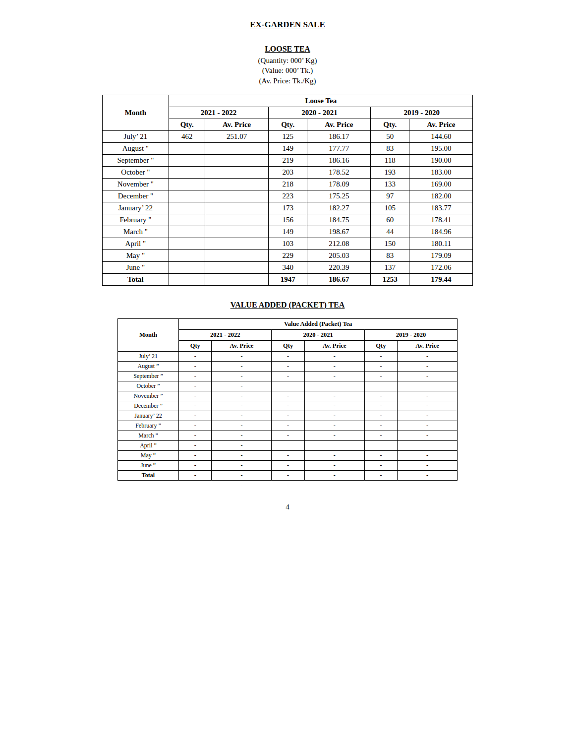EX-GARDEN SALE
LOOSE TEA
(Quantity: 000’ Kg)
(Value: 000’ Tk.)
(Av. Price: Tk./Kg)
| Month | Loose Tea |
| --- | --- |
| 2021 - 2022 | 2020 - 2021 | 2019 - 2020 |
| Qty. | Av. Price | Qty. | Av. Price | Qty. | Av. Price |
| July’ 21 | 462 | 251.07 | 125 | 186.17 | 50 | 144.60 |
| August " | | | 149 | 177.77 | 83 | 195.00 |
| September " | | | 219 | 186.16 | 118 | 190.00 |
| October " | | | 203 | 178.52 | 193 | 183.00 |
| November " | | | 218 | 178.09 | 133 | 169.00 |
| December " | | | 223 | 175.25 | 97 | 182.00 |
| January’ 22 | | | 173 | 182.27 | 105 | 183.77 |
| February " | | | 156 | 184.75 | 60 | 178.41 |
| March " | | | 149 | 198.67 | 44 | 184.96 |
| April " | | | 103 | 212.08 | 150 | 180.11 |
| May " | | | 229 | 205.03 | 83 | 179.09 |
| June " | | | 340 | 220.39 | 137 | 172.06 |
| Total | | | 1947 | 186.67 | 1253 | 179.44 |
VALUE ADDED (PACKET) TEA
| Month | Value Added (Packet) Tea |
| --- | --- |
| 2021 - 2022 | 2020 - 2021 | 2019 - 2020 |
| Qty | Av. Price | Qty | Av. Price | Qty | Av. Price |
| July’ 21 | - | - | - | - | - | - |
| August ” | - | - | - | - | - | - |
| September ” | - | - | - | - | - | - |
| October ” | - | - | | | | |
| November ” | - | - | - | - | - | - |
| December ” | - | - | - | - | - | - |
| January’ 22 | - | - | - | - | - | - |
| February ” | - | - | - | - | - | - |
| March ” | - | - | - | - | - | - |
| April ” | - | - | | | | |
| May ” | - | - | - | - | - | - |
| June ” | - | - | - | - | - | - |
| Total | - | - | - | - | - | - |
4